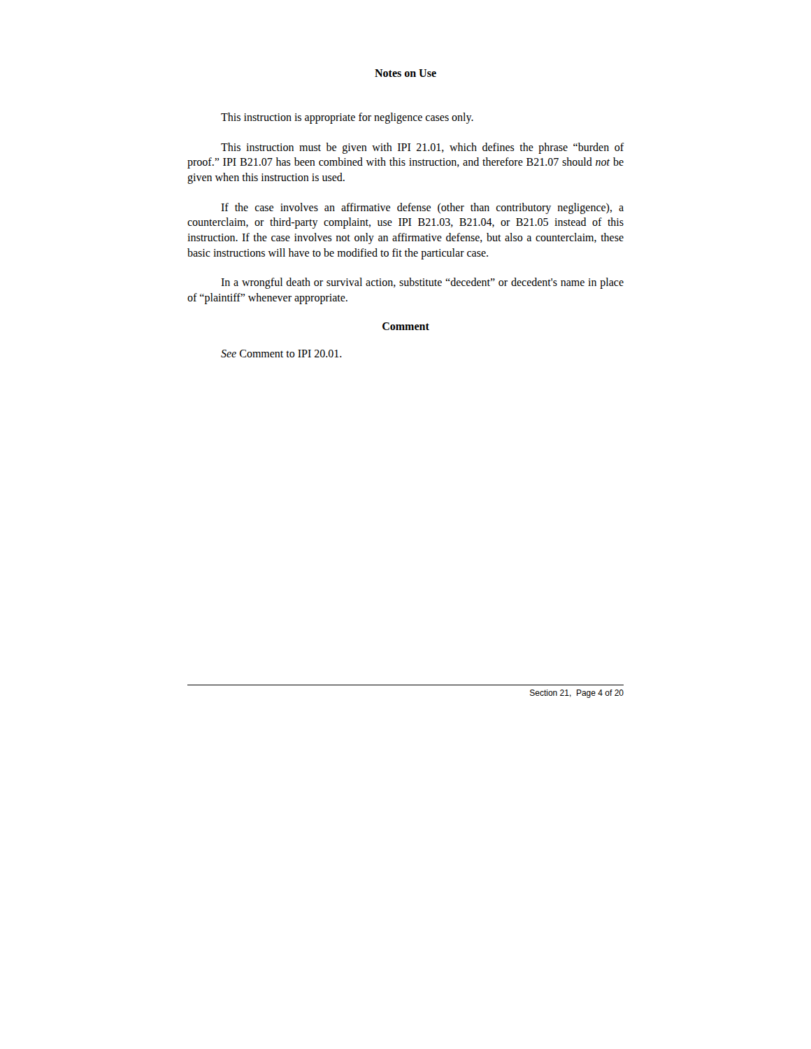Notes on Use
This instruction is appropriate for negligence cases only.
This instruction must be given with IPI 21.01, which defines the phrase “burden of proof.” IPI B21.07 has been combined with this instruction, and therefore B21.07 should not be given when this instruction is used.
If the case involves an affirmative defense (other than contributory negligence), a counterclaim, or third-party complaint, use IPI B21.03, B21.04, or B21.05 instead of this instruction. If the case involves not only an affirmative defense, but also a counterclaim, these basic instructions will have to be modified to fit the particular case.
In a wrongful death or survival action, substitute “decedent” or decedent's name in place of “plaintiff” whenever appropriate.
Comment
See Comment to IPI 20.01.
Section 21, Page 4 of 20